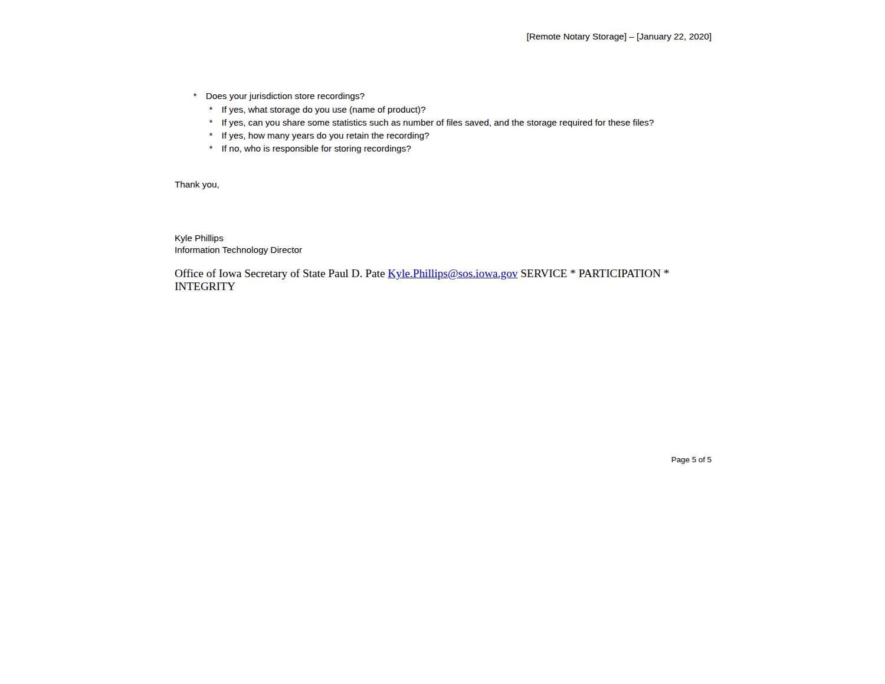[Remote Notary Storage] – [January 22, 2020]
*Does your jurisdiction store recordings?
*If yes, what storage do you use (name of product)?
*If yes, can you share some statistics such as number of files saved, and the storage required for these files?
*If yes, how many years do you retain the recording?
*If no, who is responsible for storing recordings?
Thank you,
Kyle Phillips
Information Technology Director
Office of Iowa Secretary of State Paul D. Pate Kyle.Phillips@sos.iowa.gov SERVICE * PARTICIPATION * INTEGRITY
Page 5 of 5